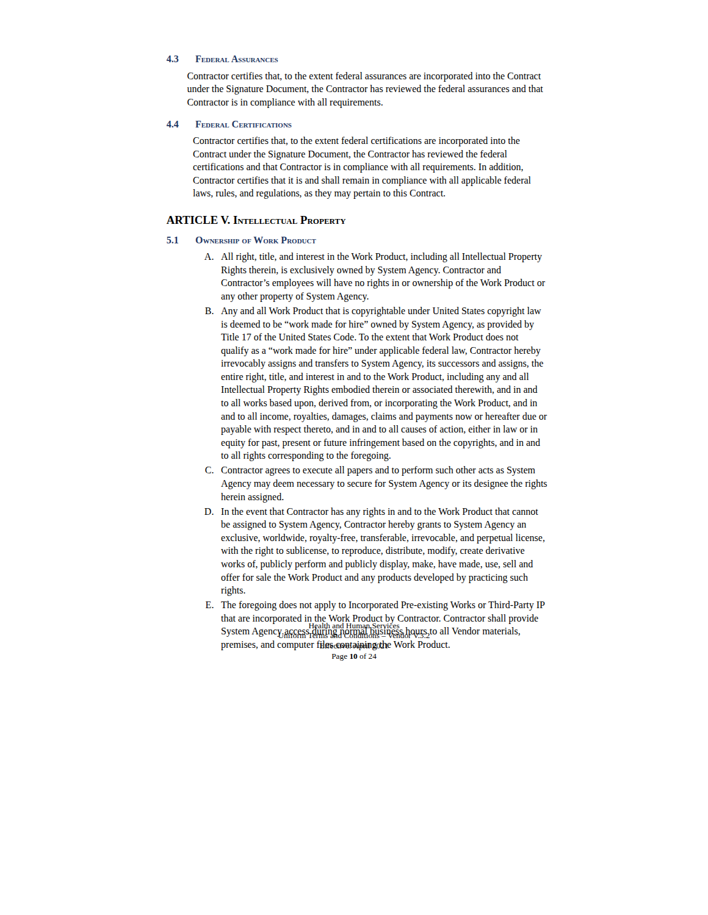4.3 Federal Assurances
Contractor certifies that, to the extent federal assurances are incorporated into the Contract under the Signature Document, the Contractor has reviewed the federal assurances and that Contractor is in compliance with all requirements.
4.4 Federal Certifications
Contractor certifies that, to the extent federal certifications are incorporated into the Contract under the Signature Document, the Contractor has reviewed the federal certifications and that Contractor is in compliance with all requirements. In addition, Contractor certifies that it is and shall remain in compliance with all applicable federal laws, rules, and regulations, as they may pertain to this Contract.
ARTICLE V. Intellectual Property
5.1 Ownership of Work Product
All right, title, and interest in the Work Product, including all Intellectual Property Rights therein, is exclusively owned by System Agency. Contractor and Contractor’s employees will have no rights in or ownership of the Work Product or any other property of System Agency.
Any and all Work Product that is copyrightable under United States copyright law is deemed to be “work made for hire” owned by System Agency, as provided by Title 17 of the United States Code. To the extent that Work Product does not qualify as a “work made for hire” under applicable federal law, Contractor hereby irrevocably assigns and transfers to System Agency, its successors and assigns, the entire right, title, and interest in and to the Work Product, including any and all Intellectual Property Rights embodied therein or associated therewith, and in and to all works based upon, derived from, or incorporating the Work Product, and in and to all income, royalties, damages, claims and payments now or hereafter due or payable with respect thereto, and in and to all causes of action, either in law or in equity for past, present or future infringement based on the copyrights, and in and to all rights corresponding to the foregoing.
Contractor agrees to execute all papers and to perform such other acts as System Agency may deem necessary to secure for System Agency or its designee the rights herein assigned.
In the event that Contractor has any rights in and to the Work Product that cannot be assigned to System Agency, Contractor hereby grants to System Agency an exclusive, worldwide, royalty-free, transferable, irrevocable, and perpetual license, with the right to sublicense, to reproduce, distribute, modify, create derivative works of, publicly perform and publicly display, make, have made, use, sell and offer for sale the Work Product and any products developed by practicing such rights.
The foregoing does not apply to Incorporated Pre-existing Works or Third-Party IP that are incorporated in the Work Product by Contractor. Contractor shall provide System Agency access during normal business hours to all Vendor materials, premises, and computer files containing the Work Product.
Health and Human Services
Uniform Terms and Conditions – Vendor V.3.2
Effective: April 2021
Page 10 of 24